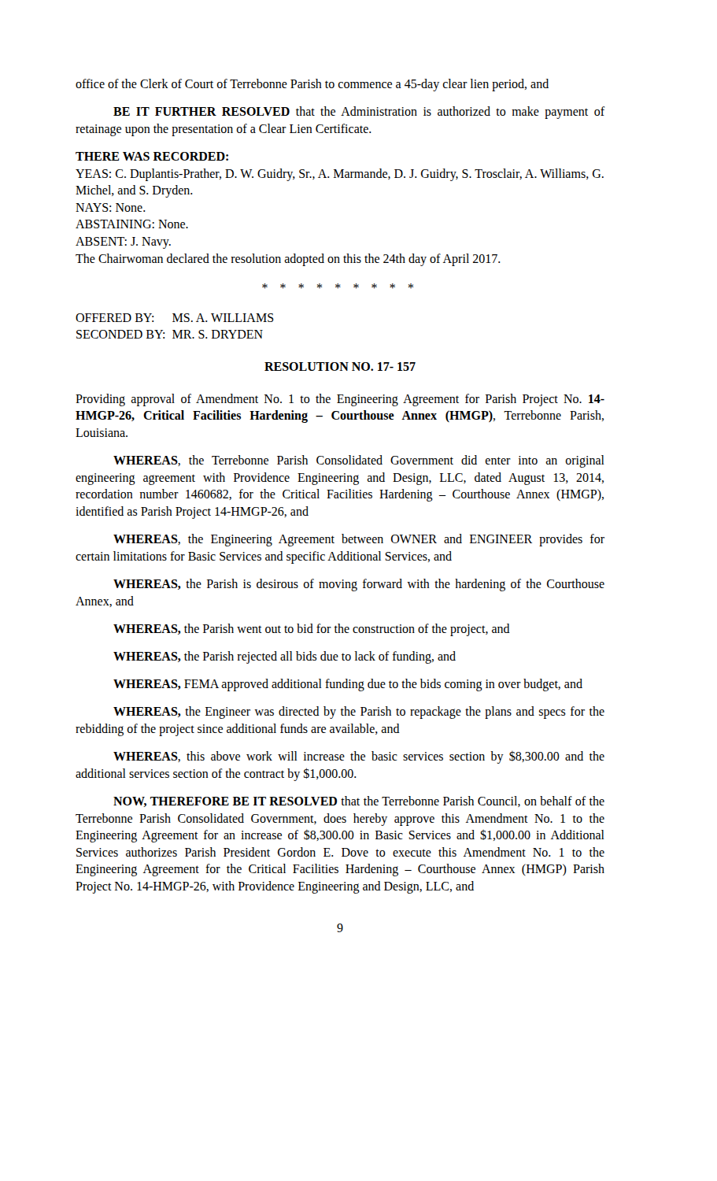office of the Clerk of Court of Terrebonne Parish to commence a 45-day clear lien period, and
BE IT FURTHER RESOLVED that the Administration is authorized to make payment of retainage upon the presentation of a Clear Lien Certificate.
THERE WAS RECORDED:
YEAS: C. Duplantis-Prather, D. W. Guidry, Sr., A. Marmande, D. J. Guidry, S. Trosclair, A. Williams, G. Michel, and S. Dryden.
NAYS: None.
ABSTAINING: None.
ABSENT: J. Navy.
The Chairwoman declared the resolution adopted on this the 24th day of April 2017.
* * * * * * * * *
| OFFERED BY: | MS. A. WILLIAMS |
| SECONDED BY: | MR. S. DRYDEN |
RESOLUTION NO. 17- 157
Providing approval of Amendment No. 1 to the Engineering Agreement for Parish Project No. 14-HMGP-26, Critical Facilities Hardening – Courthouse Annex (HMGP), Terrebonne Parish, Louisiana.
WHEREAS, the Terrebonne Parish Consolidated Government did enter into an original engineering agreement with Providence Engineering and Design, LLC, dated August 13, 2014, recordation number 1460682, for the Critical Facilities Hardening – Courthouse Annex (HMGP), identified as Parish Project 14-HMGP-26, and
WHEREAS, the Engineering Agreement between OWNER and ENGINEER provides for certain limitations for Basic Services and specific Additional Services, and
WHEREAS, the Parish is desirous of moving forward with the hardening of the Courthouse Annex, and
WHEREAS, the Parish went out to bid for the construction of the project, and
WHEREAS, the Parish rejected all bids due to lack of funding, and
WHEREAS, FEMA approved additional funding due to the bids coming in over budget, and
WHEREAS, the Engineer was directed by the Parish to repackage the plans and specs for the rebidding of the project since additional funds are available, and
WHEREAS, this above work will increase the basic services section by $8,300.00 and the additional services section of the contract by $1,000.00.
NOW, THEREFORE BE IT RESOLVED that the Terrebonne Parish Council, on behalf of the Terrebonne Parish Consolidated Government, does hereby approve this Amendment No. 1 to the Engineering Agreement for an increase of $8,300.00 in Basic Services and $1,000.00 in Additional Services authorizes Parish President Gordon E. Dove to execute this Amendment No. 1 to the Engineering Agreement for the Critical Facilities Hardening – Courthouse Annex (HMGP) Parish Project No. 14-HMGP-26, with Providence Engineering and Design, LLC, and
9